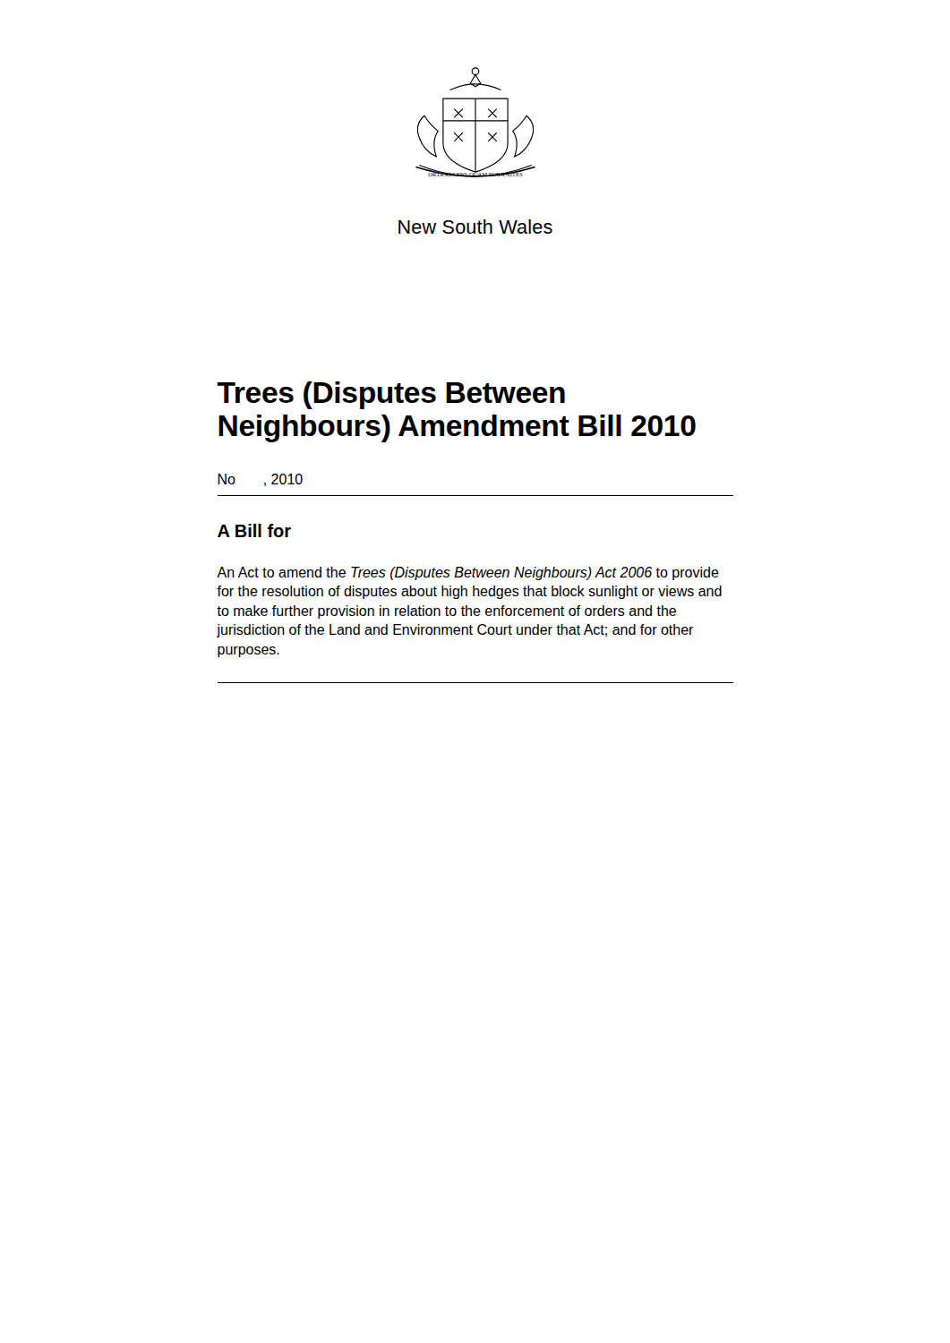New South Wales
Trees (Disputes Between Neighbours) Amendment Bill 2010
No, 2010
A Bill for
An Act to amend the Trees (Disputes Between Neighbours) Act 2006 to provide for the resolution of disputes about high hedges that block sunlight or views and to make further provision in relation to the enforcement of orders and the jurisdiction of the Land and Environment Court under that Act; and for other purposes.